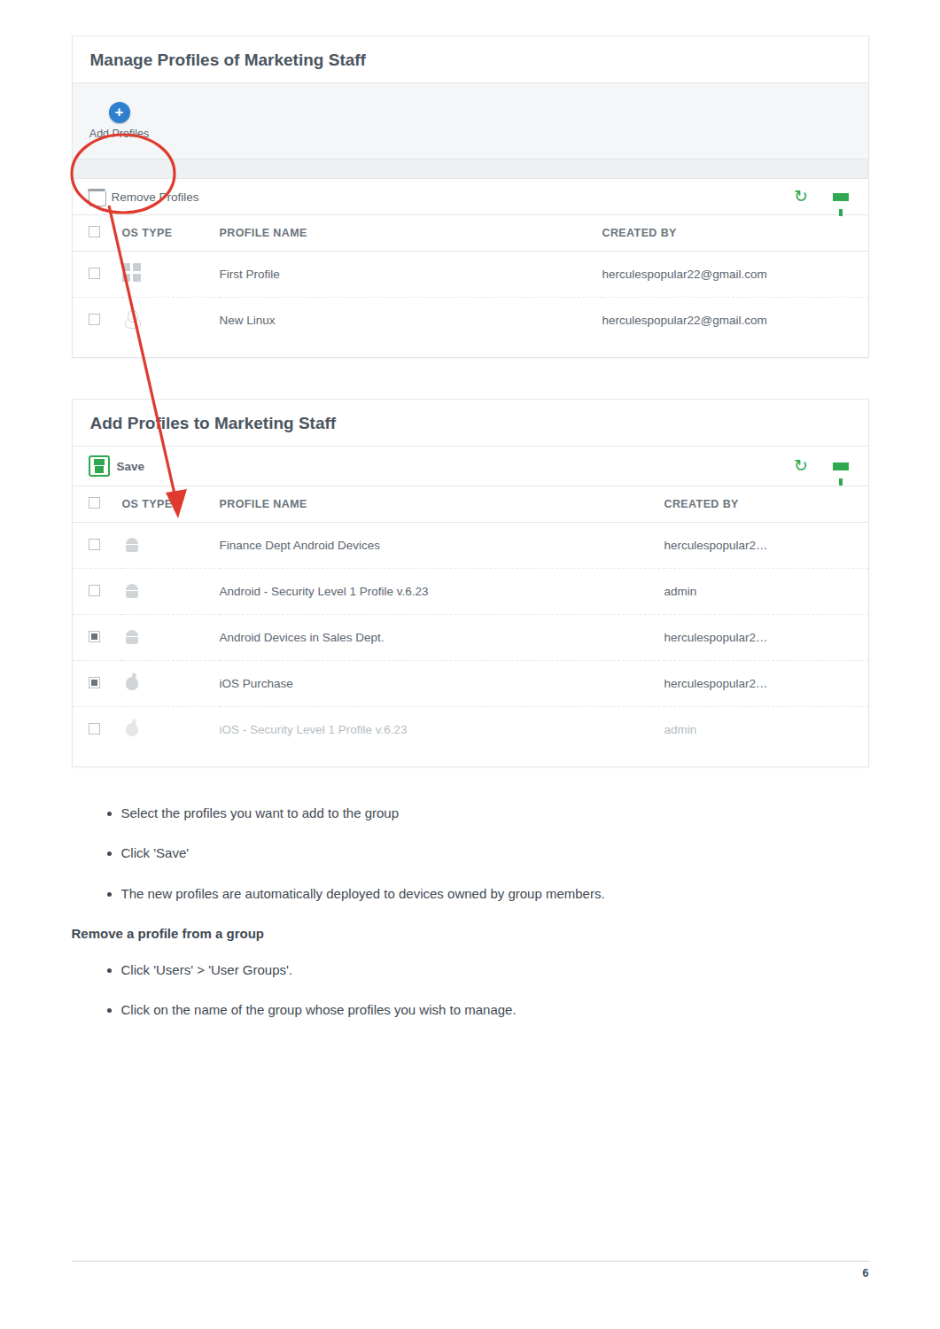Manage Profiles of Marketing Staff
+
Add Profiles
Remove Profiles
↻
| | OS TYPE | PROFILE NAME | CREATED BY |
| --- | --- | --- | --- |
| | | First Profile | herculespopular22@gmail.com |
| | | New Linux | herculespopular22@gmail.com |
Add Profiles to Marketing Staff
Save
↻
| | OS TYPE | PROFILE NAME | CREATED BY |
| --- | --- | --- | --- |
| | | Finance Dept Android Devices | herculespopular2… |
| | | Android - Security Level 1 Profile v.6.23 | admin |
| | | Android Devices in Sales Dept. | herculespopular2… |
| | | iOS Purchase | herculespopular2… |
| | | iOS - Security Level 1 Profile v.6.23 | admin |
Select the profiles you want to add to the group
Click 'Save'
The new profiles are automatically deployed to devices owned by group members.
Remove a profile from a group
Click 'Users' > 'User Groups'.
Click on the name of the group whose profiles you wish to manage.
6